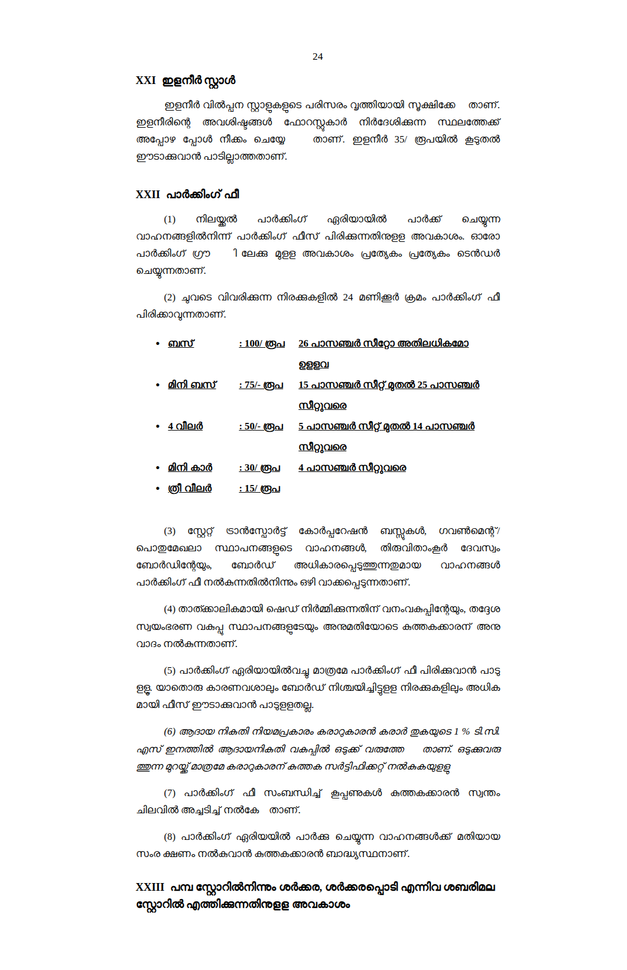24
XXIഇളനീർ സ്റ്റാൾ
ഇളനീർ വിൽപ്പന സ്റ്റാളുകളുടെ പരിസരം വൃത്തിയായി സൂക്ഷിക്കേ താണ്. ഇളനീരിന്റെ അവശിഷ്ടങ്ങൾ ഫോറസ്റ്റുകാർ നിർദേശിക്കുന്ന സ്ഥലത്തേക്ക് അപ്പോഴ പ്പോൾ നീക്കം ചെയ്യേ താണ്. ഇളനീർ 35/ രൂപയിൽ കൂടുതൽ ഈടാക്കുവാൻ പാടില്ലാത്തതാണ്.
XXIIപാർക്കിംഗ് ഫീ
(1) നിലയ്ക്കൽ പാർക്കിംഗ് ഏരിയായിൽ പാർക്ക് ചെയ്യുന്ന വാഹനങ്ങളിൽനിന്ന് പാർക്കിംഗ് ഫീസ് പിരിക്കുന്നതിനുളള അവകാശം. ഓരോ പാർക്കിംഗ് ഗ്രൗ ിലേക്കു മുളള അവകാശം പ്രത്യേകം പ്രത്യേകം ടെൻഡർ ചെയ്യുന്നതാണ്.
(2) ചുവടെ വിവരിക്കുന്ന നിരക്കുകളിൽ 24 മണിക്കൂർ ക്രമം പാർക്കിംഗ് ഫീ പിരിക്കാവുന്നതാണ്.
ബസ്: 100/ രൂപ 26 പാസഞ്ചർ സീറ്റോ അതിലധികമോ ഉളളവ
മിനി ബസ്: 75/- രൂപ 15 പാസഞ്ചർ സീറ്റ് മുതൽ 25 പാസഞ്ചർ സീറ്റുവരെ
4 വീലർ: 50/- രൂപ 5 പാസഞ്ചർ സീറ്റ് മുതൽ 14 പാസഞ്ചർ സീറ്റുവരെ
മിനി കാർ: 30/ രൂപ 4 പാസഞ്ചർ സീറ്റുവരെ
ത്രീ വീലർ: 15/ രൂപ
(3) സ്റ്റേറ്റ് ട്രാൻസ്പോർട്ട് കോർപ്പറേഷൻ ബസ്സുകൾ, ഗവൺമെന്റ്/പൊതുമേഖലാ സ്ഥാപനങ്ങളുടെ വാഹനങ്ങൾ, തിരുവിതാംകൂർ ദേവസ്വം ബോർഡിന്റേയും, ബോർഡ് അധികാരപ്പെടുത്തുന്നതുമായ വാഹനങ്ങൾ പാർക്കിംഗ് ഫീ നൽകുന്നതിൽനിന്നും ഒഴി വാക്കപ്പെടുന്നതാണ്.
(4) താത്ക്കാലികമായി ഷെഡ് നിർമ്മിക്കുന്നതിന് വനംവകുപ്പിന്റേയും, തദ്ദേശ സ്വയംഭരണ വകുപ്പു സ്ഥാപനങ്ങളുടേയും അനുമതിയോടെ കുത്തകക്കാരന് അനു വാദം നൽകുന്നതാണ്.
(5) പാർക്കിംഗ് ഏരിയായിൽവച്ചു മാത്രമേ പാർക്കിംഗ് ഫീ പിരിക്കുവാൻ പാടു ളളൂ. യാതൊരു കാരണവശാലും ബോർഡ് നിശ്ചയിച്ചിട്ടുളള നിരക്കുകളിലും അധിക മായി ഫീസ് ഈടാക്കുവാൻ പാടുളളതല്ല.
(6) ആദായ നികുതി നിയമപ്രകാരം കരാറുകാരൻ കരാർ തുകയുടെ 1 % ടി.സി. എസ് ഇനത്തിൽ ആദായനികുതി വകുപ്പിൽ ഒടുക്ക് വരുത്തേ താണ്. ഒടുക്കുവരു ത്തുന്ന മുറയ്ക്ക് മാത്രമേ കരാറുകാരന് കുത്തക സർട്ടിഫിക്കറ്റ് നൽകുകയുളളു
(7) പാർക്കിംഗ് ഫീ സംബന്ധിച്ച് കൂപ്പണുകൾ കുത്തകക്കാരൻ സ്വന്തം ചിലവിൽ അച്ചടിച്ച് നൽകേ താണ്.
(8) പാർക്കിംഗ് ഏരിയയിൽ പാർക്കു ചെയ്യുന്ന വാഹനങ്ങൾക്ക് മതിയായ സംര ക്ഷണം നൽകുവാൻ കുത്തകക്കാരൻ ബാദ്ധ്യസ്ഥനാണ്.
XXIIIപമ്പ സ്റ്റോറിൽനിന്നും ശർക്കര, ശർക്കരപ്പൊടി എന്നിവ ശബരിമല സ്റ്റോറിൽ എത്തിക്കുന്നതിനുളള അവകാശം